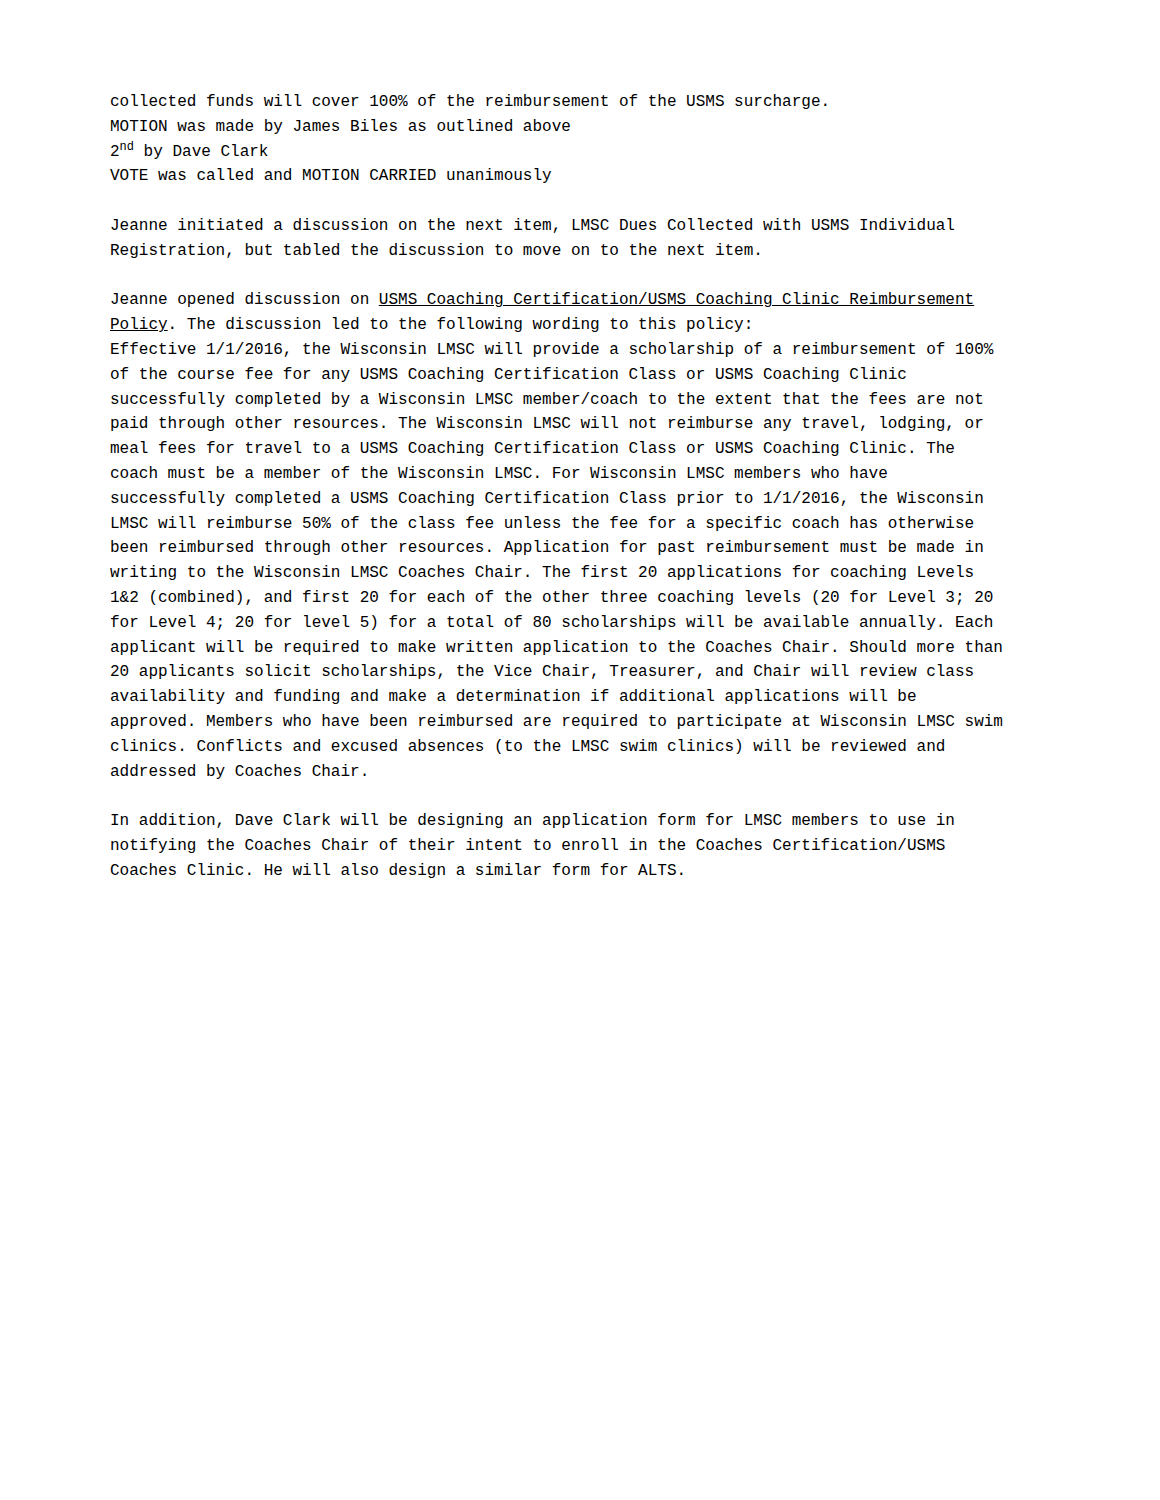collected funds will cover 100% of the reimbursement of the USMS surcharge.
MOTION was made by James Biles as outlined above
2nd by Dave Clark
VOTE was called and MOTION CARRIED unanimously
Jeanne initiated a discussion on the next item, LMSC Dues Collected with USMS Individual Registration, but tabled the discussion to move on to the next item.
Jeanne opened discussion on USMS Coaching Certification/USMS Coaching Clinic Reimbursement Policy. The discussion led to the following wording to this policy:
Effective 1/1/2016, the Wisconsin LMSC will provide a scholarship of a reimbursement of 100% of the course fee for any USMS Coaching Certification Class or USMS Coaching Clinic successfully completed by a Wisconsin LMSC member/coach to the extent that the fees are not paid through other resources. The Wisconsin LMSC will not reimburse any travel, lodging, or meal fees for travel to a USMS Coaching Certification Class or USMS Coaching Clinic. The coach must be a member of the Wisconsin LMSC. For Wisconsin LMSC members who have successfully completed a USMS Coaching Certification Class prior to 1/1/2016, the Wisconsin LMSC will reimburse 50% of the class fee unless the fee for a specific coach has otherwise been reimbursed through other resources. Application for past reimbursement must be made in writing to the Wisconsin LMSC Coaches Chair. The first 20 applications for coaching Levels 1&2 (combined), and first 20 for each of the other three coaching levels (20 for Level 3; 20 for Level 4; 20 for level 5) for a total of 80 scholarships will be available annually. Each applicant will be required to make written application to the Coaches Chair. Should more than 20 applicants solicit scholarships, the Vice Chair, Treasurer, and Chair will review class availability and funding and make a determination if additional applications will be approved. Members who have been reimbursed are required to participate at Wisconsin LMSC swim clinics. Conflicts and excused absences (to the LMSC swim clinics) will be reviewed and addressed by Coaches Chair.
In addition, Dave Clark will be designing an application form for LMSC members to use in notifying the Coaches Chair of their intent to enroll in the Coaches Certification/USMS Coaches Clinic. He will also design a similar form for ALTS.